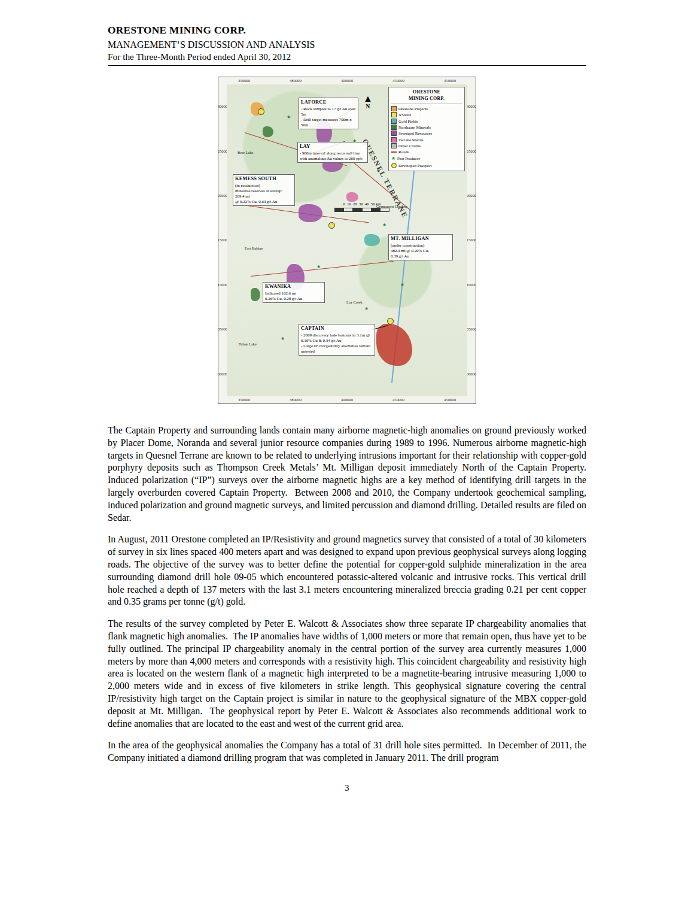ORESTONE MINING CORP.
MANAGEMENT’S DISCUSSION AND ANALYSIS
For the Three-Month Period ended April 30, 2012
350000380000400000450000450000
350000380000400000450000450000
6300000625000062000006150000610000060500006000000
6300000625000062000006150000610000060500006000000
★ ★ ★ ★ ★ ★ ★ ★ ★
▲
N
QUESNEL TERRANE
0 10 20 30 40 50 km
LAFORCE - Rock samples to 17 g/t Au over 5m
- Drill target measures 700m x 50m
LAY - 900m interval along recce soil line with anomalous Au values to 260 ppb
KEMESS SOUTH (in production)
mineable reserves at startup: 209.4 mt
@ 0.22% Cu, 0.63 g/t Au
KWANIKA Indicated 102.6 mt
0.26% Cu, 0.28 g/t Au
CAPTAIN - 2009 discovery hole bottoms in 3.1m @ 0.16% Cu & 0.34 g/t Au
- Large IP chargeability anomalies remain untested
MT. MILLIGAN (under construction)
482.4 mt @ 0.20% Cu,
0.39 g/t Au
Bear Lake Fort Babine Tchey Lake Germansen Landing Lay Creek
ORESTONE
MINING CORP.
Orestone Projects
XStrata
Gold Fields
Northgate Minerals
Serengeti Resources
Terrane Metals
Other Claims
Roads
★ Past Producer
Developed Prospect
The Captain Property and surrounding lands contain many airborne magnetic-high anomalies on ground previously worked by Placer Dome, Noranda and several junior resource companies during 1989 to 1996. Numerous airborne magnetic-high targets in Quesnel Terrane are known to be related to underlying intrusions important for their relationship with copper-gold porphyry deposits such as Thompson Creek Metals’ Mt. Milligan deposit immediately North of the Captain Property. Induced polarization (“IP”) surveys over the airborne magnetic highs are a key method of identifying drill targets in the largely overburden covered Captain Property. Between 2008 and 2010, the Company undertook geochemical sampling, induced polarization and ground magnetic surveys, and limited percussion and diamond drilling. Detailed results are filed on Sedar.
In August, 2011 Orestone completed an IP/Resistivity and ground magnetics survey that consisted of a total of 30 kilometers of survey in six lines spaced 400 meters apart and was designed to expand upon previous geophysical surveys along logging roads. The objective of the survey was to better define the potential for copper-gold sulphide mineralization in the area surrounding diamond drill hole 09-05 which encountered potassic-altered volcanic and intrusive rocks. This vertical drill hole reached a depth of 137 meters with the last 3.1 meters encountering mineralized breccia grading 0.21 per cent copper and 0.35 grams per tonne (g/t) gold.
The results of the survey completed by Peter E. Walcott & Associates show three separate IP chargeability anomalies that flank magnetic high anomalies. The IP anomalies have widths of 1,000 meters or more that remain open, thus have yet to be fully outlined. The principal IP chargeability anomaly in the central portion of the survey area currently measures 1,000 meters by more than 4,000 meters and corresponds with a resistivity high. This coincident chargeability and resistivity high area is located on the western flank of a magnetic high interpreted to be a magnetite-bearing intrusive measuring 1,000 to 2,000 meters wide and in excess of five kilometers in strike length. This geophysical signature covering the central IP/resistivity high target on the Captain project is similar in nature to the geophysical signature of the MBX copper-gold deposit at Mt. Milligan. The geophysical report by Peter E. Walcott & Associates also recommends additional work to define anomalies that are located to the east and west of the current grid area.
In the area of the geophysical anomalies the Company has a total of 31 drill hole sites permitted. In December of 2011, the Company initiated a diamond drilling program that was completed in January 2011. The drill program
3